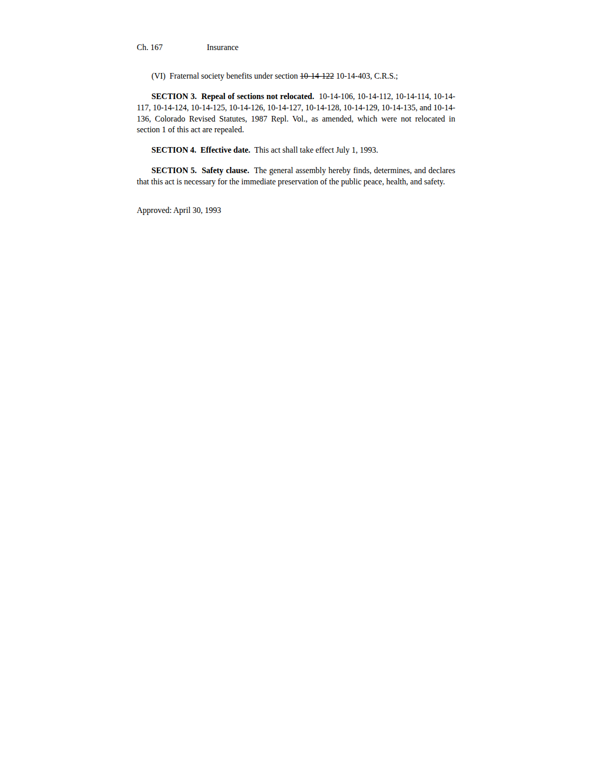Ch. 167
Insurance
(VI) Fraternal society benefits under section 10-14-122 10-14-403, C.R.S.;
SECTION 3. Repeal of sections not relocated. 10-14-106, 10-14-112, 10-14-114, 10-14-117, 10-14-124, 10-14-125, 10-14-126, 10-14-127, 10-14-128, 10-14-129, 10-14-135, and 10-14-136, Colorado Revised Statutes, 1987 Repl. Vol., as amended, which were not relocated in section 1 of this act are repealed.
SECTION 4. Effective date. This act shall take effect July 1, 1993.
SECTION 5. Safety clause. The general assembly hereby finds, determines, and declares that this act is necessary for the immediate preservation of the public peace, health, and safety.
Approved: April 30, 1993